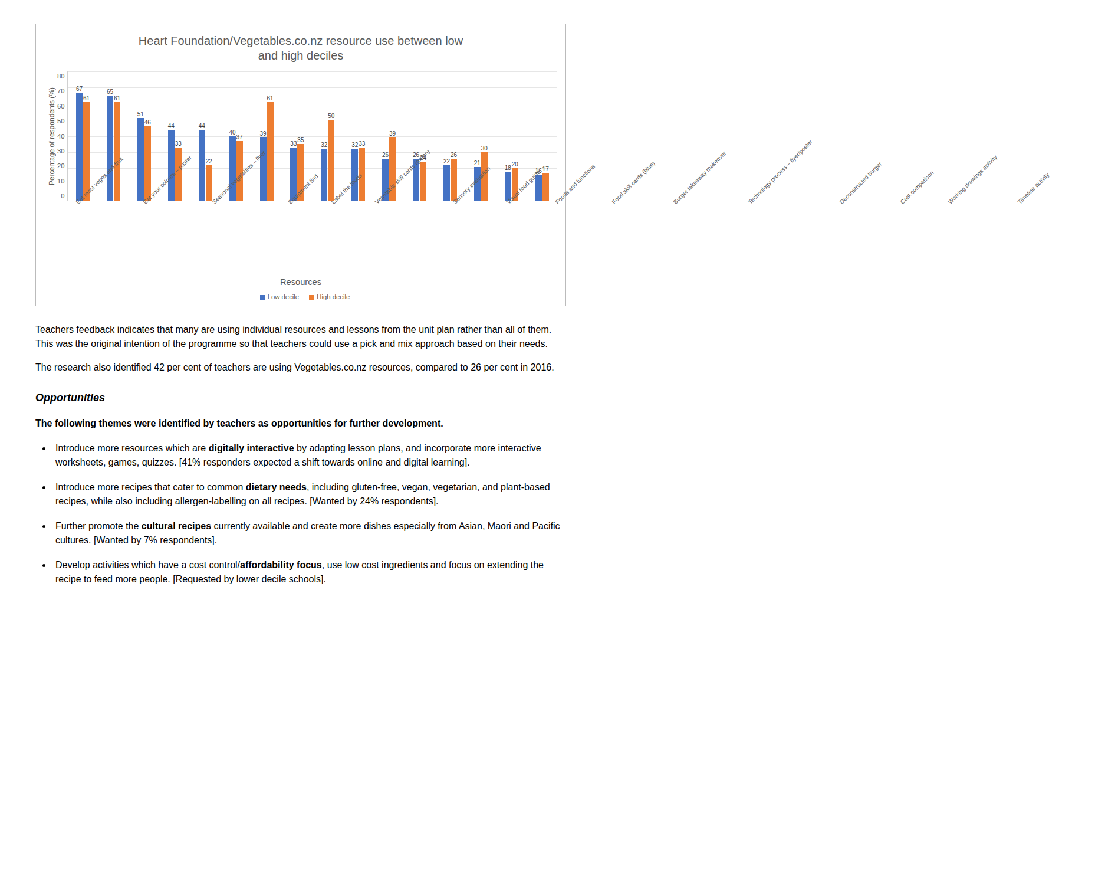Heart Foundation/Vegetables.co.nz resource use between low
and high deciles
Percentage of respondents (%)
80
70
60
50
40
30
20
10
0
67
61
65
61
51
46
44
33
44
22
40
37
39
61
33
35
32
50
32
33
26
39
26
24
22
26
21
30
18
20
16
17
Eat most veges and fruit
Eat your colours – poster
Seasonal vegetables – flyer
Equipment find
Label the foods
Vegetable skill cards (green)
Sensory evaluation
Visual food guide
Foods and functions
Food skill cards (blue)
Burger takeaway makeover
Technology process – flyer/poster
Deconstructed burger
Cost comparison
Working drawings activity
Timeline activity
Resources
Low decile High decile
Teachers feedback indicates that many are using individual resources and lessons from the unit plan rather than all of them. This was the original intention of the programme so that teachers could use a pick and mix approach based on their needs.
The research also identified 42 per cent of teachers are using Vegetables.co.nz resources, compared to 26 per cent in 2016.
Opportunities
The following themes were identified by teachers as opportunities for further development.
Introduce more resources which are digitally interactive by adapting lesson plans, and incorporate more interactive worksheets, games, quizzes. [41% responders expected a shift towards online and digital learning].
Introduce more recipes that cater to common dietary needs, including gluten-free, vegan, vegetarian, and plant-based recipes, while also including allergen-labelling on all recipes. [Wanted by 24% respondents].
Further promote the cultural recipes currently available and create more dishes especially from Asian, Maori and Pacific cultures. [Wanted by 7% respondents].
Develop activities which have a cost control/affordability focus, use low cost ingredients and focus on extending the recipe to feed more people. [Requested by lower decile schools].